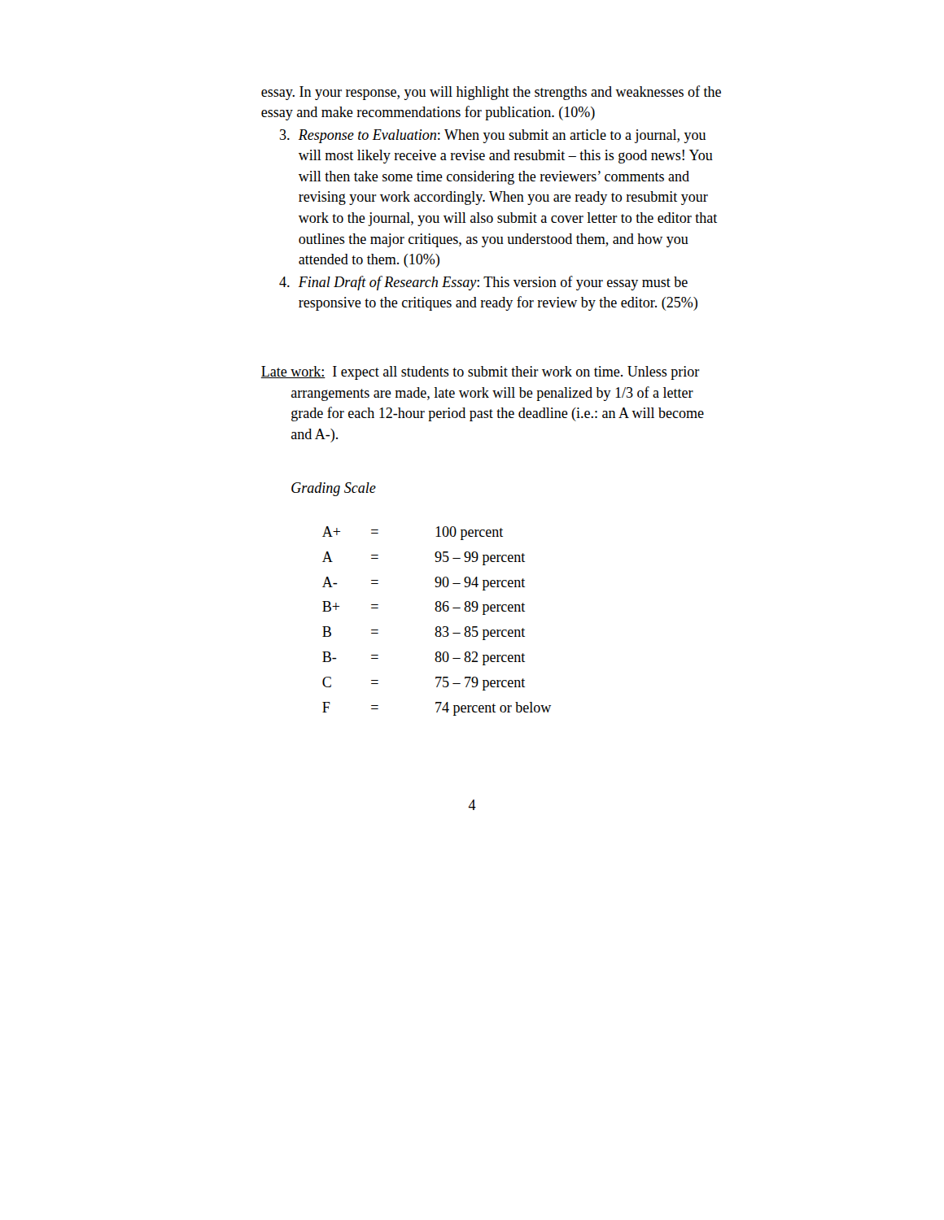essay. In your response, you will highlight the strengths and weaknesses of the essay and make recommendations for publication. (10%)
Response to Evaluation: When you submit an article to a journal, you will most likely receive a revise and resubmit – this is good news! You will then take some time considering the reviewers’ comments and revising your work accordingly. When you are ready to resubmit your work to the journal, you will also submit a cover letter to the editor that outlines the major critiques, as you understood them, and how you attended to them. (10%)
Final Draft of Research Essay: This version of your essay must be responsive to the critiques and ready for review by the editor. (25%)
Late work: I expect all students to submit their work on time. Unless prior arrangements are made, late work will be penalized by 1/3 of a letter grade for each 12-hour period past the deadline (i.e.: an A will become and A-).
Grading Scale
| A+ | = | 100 percent |
| A | = | 95 – 99 percent |
| A- | = | 90 – 94 percent |
| B+ | = | 86 – 89 percent |
| B | = | 83 – 85 percent |
| B- | = | 80 – 82 percent |
| C | = | 75 – 79 percent |
| F | = | 74 percent or below |
4